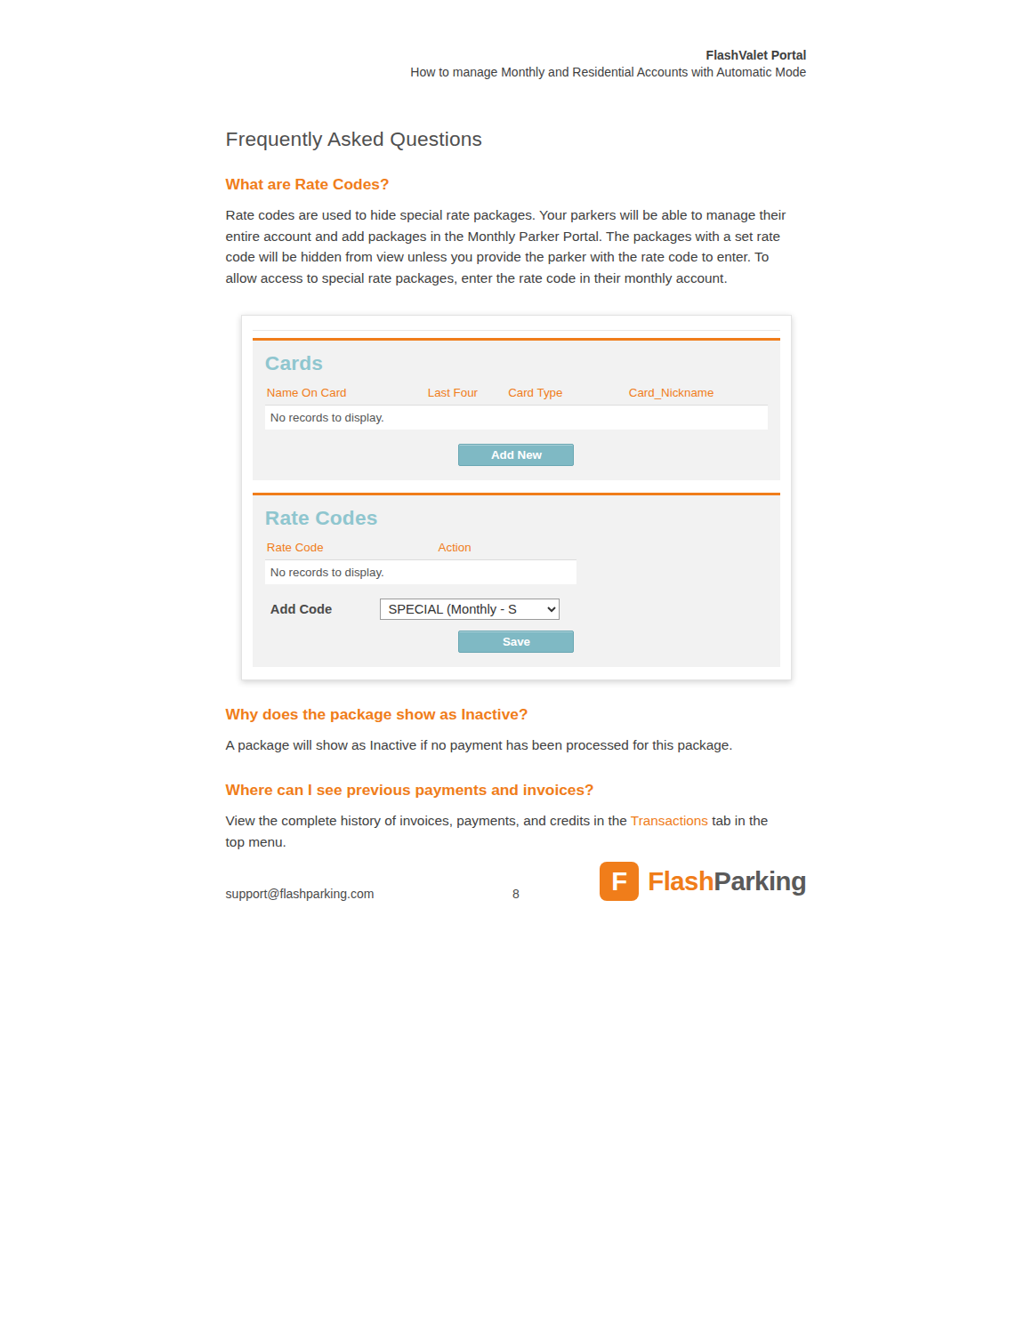FlashValet Portal
How to manage Monthly and Residential Accounts with Automatic Mode
Frequently Asked Questions
What are Rate Codes?
Rate codes are used to hide special rate packages. Your parkers will be able to manage their entire account and add packages in the Monthly Parker Portal. The packages with a set rate code will be hidden from view unless you provide the parker with the rate code to enter. To allow access to special rate packages, enter the rate code in their monthly account.
Cards
| Name On Card | Last Four | Card Type | Card_Nickname |
| --- | --- | --- | --- |
| No records to display. |
Add New
Rate Codes
| Rate Code | Action |
| --- | --- |
| No records to display. |
Add Code SPECIAL (Monthly - S
Save
Why does the package show as Inactive?
A package will show as Inactive if no payment has been processed for this package.
Where can I see previous payments and invoices?
View the complete history of invoices, payments, and credits in the Transactions tab in the top menu.
support@flashparking.com
8
F
Flash Parking